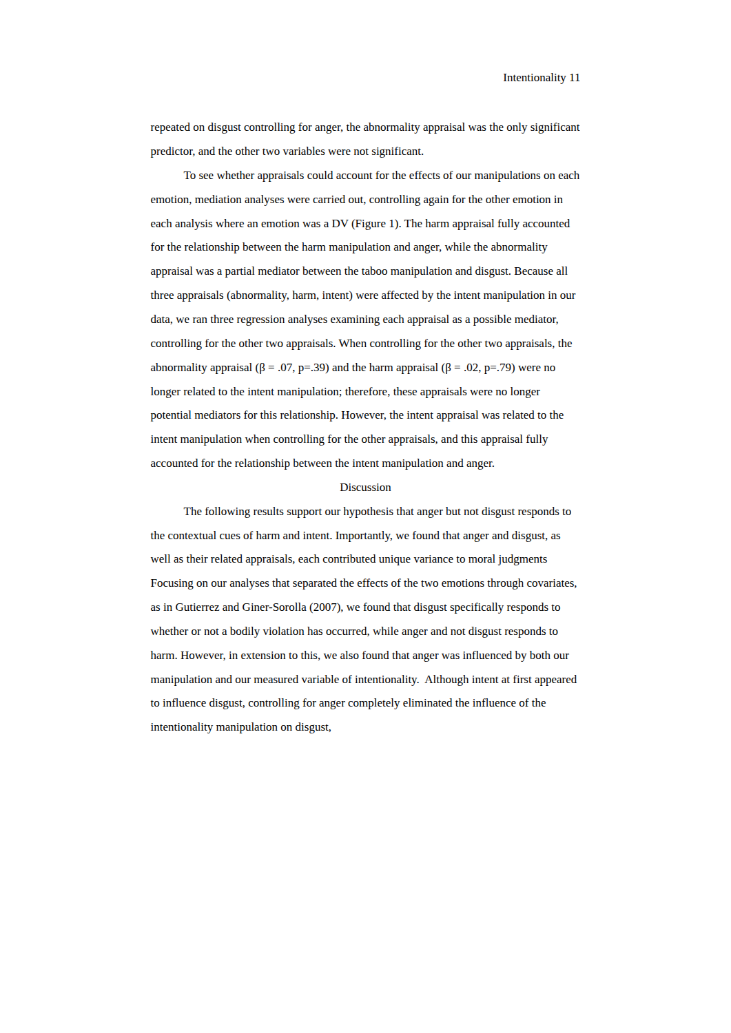Intentionality 11
repeated on disgust controlling for anger, the abnormality appraisal was the only significant predictor, and the other two variables were not significant.
To see whether appraisals could account for the effects of our manipulations on each emotion, mediation analyses were carried out, controlling again for the other emotion in each analysis where an emotion was a DV (Figure 1). The harm appraisal fully accounted for the relationship between the harm manipulation and anger, while the abnormality appraisal was a partial mediator between the taboo manipulation and disgust. Because all three appraisals (abnormality, harm, intent) were affected by the intent manipulation in our data, we ran three regression analyses examining each appraisal as a possible mediator, controlling for the other two appraisals. When controlling for the other two appraisals, the abnormality appraisal (β = .07, p=.39) and the harm appraisal (β = .02, p=.79) were no longer related to the intent manipulation; therefore, these appraisals were no longer potential mediators for this relationship. However, the intent appraisal was related to the intent manipulation when controlling for the other appraisals, and this appraisal fully accounted for the relationship between the intent manipulation and anger.
Discussion
The following results support our hypothesis that anger but not disgust responds to the contextual cues of harm and intent. Importantly, we found that anger and disgust, as well as their related appraisals, each contributed unique variance to moral judgments Focusing on our analyses that separated the effects of the two emotions through covariates, as in Gutierrez and Giner-Sorolla (2007), we found that disgust specifically responds to whether or not a bodily violation has occurred, while anger and not disgust responds to harm. However, in extension to this, we also found that anger was influenced by both our manipulation and our measured variable of intentionality. Although intent at first appeared to influence disgust, controlling for anger completely eliminated the influence of the intentionality manipulation on disgust,